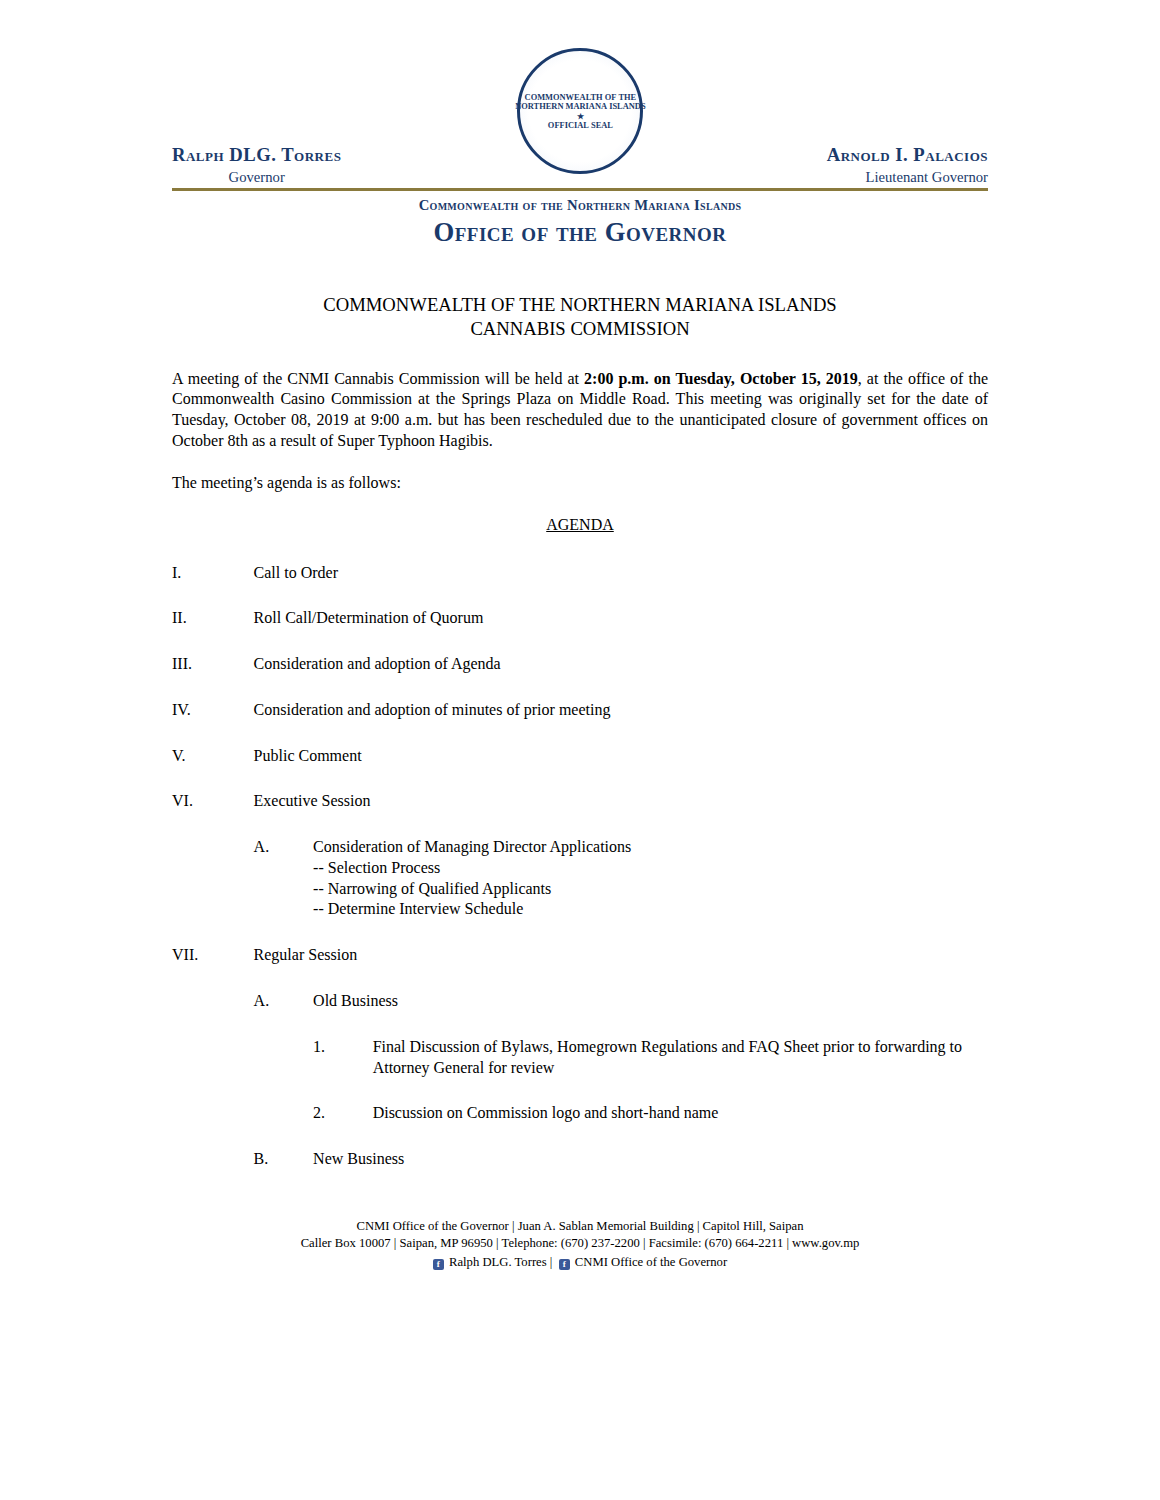COMMONWEALTH OF THE
NORTHERN MARIANA ISLANDS
★
OFFICIAL SEAL
Ralph DLG. Torres
Governor
Arnold I. Palacios
Lieutenant Governor
Commonwealth of the Northern Mariana Islands
Office of the Governor
COMMONWEALTH OF THE NORTHERN MARIANA ISLANDS
CANNABIS COMMISSION
A meeting of the CNMI Cannabis Commission will be held at 2:00 p.m. on Tuesday, October 15, 2019, at the office of the Commonwealth Casino Commission at the Springs Plaza on Middle Road. This meeting was originally set for the date of Tuesday, October 08, 2019 at 9:00 a.m. but has been rescheduled due to the unanticipated closure of government offices on October 8th as a result of Super Typhoon Hagibis.
The meeting’s agenda is as follows:
AGENDA
I. Call to Order
II. Roll Call/Determination of Quorum
III. Consideration and adoption of Agenda
IV. Consideration and adoption of minutes of prior meeting
V. Public Comment
VI. Executive Session
A. Consideration of Managing Director Applications
-- Selection Process
-- Narrowing of Qualified Applicants
-- Determine Interview Schedule
VII. Regular Session
A. Old Business
1. Final Discussion of Bylaws, Homegrown Regulations and FAQ Sheet prior to forwarding to Attorney General for review
2. Discussion on Commission logo and short-hand name
B. New Business
CNMI Office of the Governor | Juan A. Sablan Memorial Building | Capitol Hill, Saipan
Caller Box 10007 | Saipan, MP 96950 | Telephone: (670) 237-2200 | Facsimile: (670) 664-2211 | www.gov.mp
f Ralph DLG. Torres | f CNMI Office of the Governor